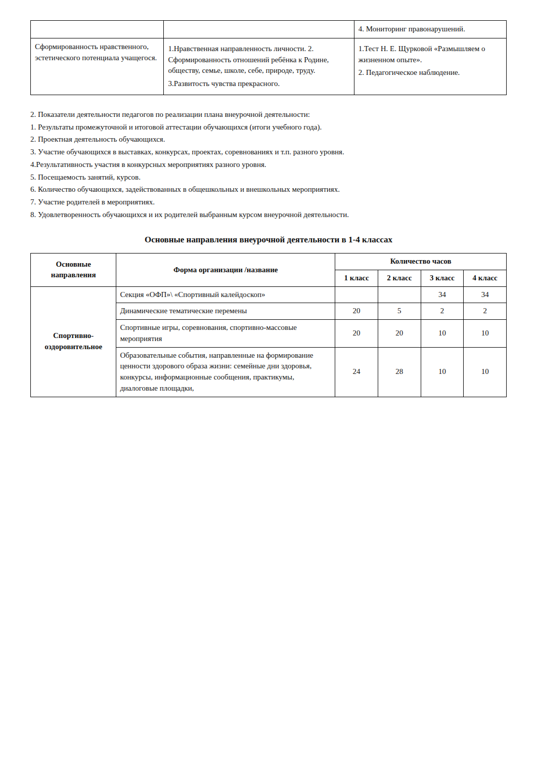| | | 4. Мониторинг правонарушений. |
| Сформированность нравственного, эстетического потенциала учащегося. | 1.Нравственная направленность личности. 2. Сформированность отношений ребёнка к Родине, обществу, семье, школе, себе, природе, труду. 3.Развитость чувства прекрасного. | 1.Тест Н. Е. Щурковой «Размышляем о жизненном опыте». 2. Педагогическое наблюдение. |
2. Показатели деятельности педагогов по реализации плана внеурочной деятельности:
1. Результаты промежуточной и итоговой аттестации обучающихся (итоги учебного года).
2. Проектная деятельность обучающихся.
3. Участие обучающихся в выставках, конкурсах, проектах, соревнованиях и т.п. разного уровня.
4.Результативность участия в конкурсных мероприятиях разного уровня.
5. Посещаемость занятий, курсов.
6. Количество обучающихся, задействованных в общешкольных и внешкольных мероприятиях.
7. Участие родителей в мероприятиях.
8. Удовлетворенность обучающихся и их родителей выбранным курсом внеурочной деятельности.
Основные направления внеурочной деятельности в 1-4 классах
| Основные направления | Форма организации /название | Количество часов |
| --- | --- | --- |
| 1 класс | 2 класс | 3 класс | 4 класс |
| Спортивно-оздоровительное | Секция «ОФП»\ «Спортивный калейдоскоп» | | | 34 | 34 |
| Динамические тематические перемены | 20 | 5 | 2 | 2 |
| Спортивные игры, соревнования, спортивно-массовые мероприятия | 20 | 20 | 10 | 10 |
| Образовательные события, направленные на формирование ценности здорового образа жизни: семейные дни здоровья, конкурсы, информационные сообщения, практикумы, диалоговые площадки, | 24 | 28 | 10 | 10 |